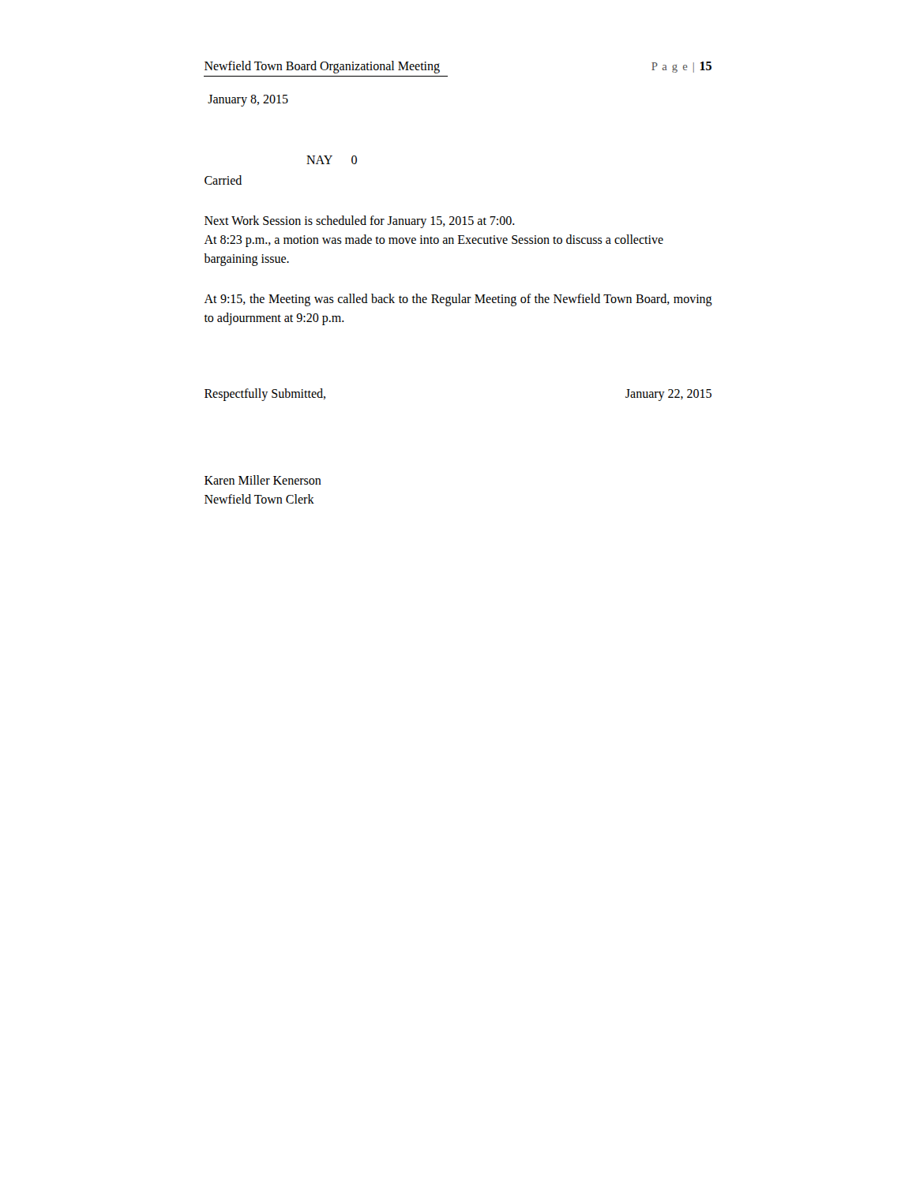Newfield Town Board Organizational Meeting
P a g e | 15
January 8, 2015
NAY 0
Carried
Next Work Session is scheduled for January 15, 2015 at 7:00.
At 8:23 p.m., a motion was made to move into an Executive Session to discuss a collective bargaining issue.
At 9:15, the Meeting was called back to the Regular Meeting of the Newfield Town Board, moving to adjournment at 9:20 p.m.
Respectfully Submitted,
January 22, 2015
Karen Miller Kenerson
Newfield Town Clerk